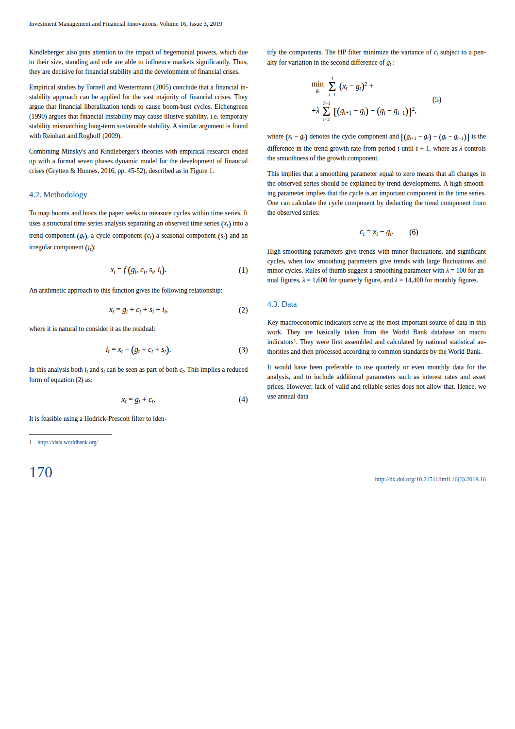Investment Management and Financial Innovations, Volume 16, Issue 3, 2019
Kindleberger also puts attention to the impact of hegemonial powers, which due to their size, standing and role are able to influence markets significantly. Thus, they are decisive for financial stability and the development of financial crises.
Empirical studies by Tornell and Westermann (2005) conclude that a financial instability approach can be applied for the vast majority of financial crises. They argue that financial liberalization tends to cause boom-bust cycles. Eichengreen (1990) argues that financial instability may cause illusive stability, i.e. temporary stability mismatching long-term sustainable stability. A similar argument is found with Reinhart and Roghoff (2009).
Combining Minsky's and Kindleberger's theories with empirical research ended up with a formal seven phases dynamic model for the development of financial crises (Grytten & Hunnes, 2016, pp. 45-52), described as in Figure 1.
4.2. Methodology
To map booms and busts the paper seeks to measure cycles within time series. It uses a structural time series analysis separating an observed time series (xt) into a trend component (gt), a cycle component (ct) a seasonal component (st) and an irregular component (it):
xt = f (gt, ct, st, it). (1)
An arithmetic approach to this function gives the following relationship:
xt = gt + ct + st + it, (2)
where it is natural to consider it as the residual:
it = xt − (gt + ct + st). (3)
In this analysis both it and st can be seen as part of both ct. This implies a reduced form of equation (2) as:
xt = gt + ct. (4)
It is feasible using a Hodrick-Prescott filter to iden-
1 https://data.worldbank.org/
tify the components. The HP filter minimize the variance of ct subject to a penalty for variation in the second difference of gt :
min gt TΣt=1 (xt − gt)2 + +λ T−1 Σt=2 [(gt+1 − gt) − (gt − gt−1)]2, (5)
where (xt − gt) denotes the cycle component and [(gt+1 − gt) − (gt − gt−1)] is the difference in the trend growth rate from period t until t + 1, where as λ controls the smoothness of the growth component.
This implies that a smoothing parameter equal to zero means that all changes in the observed series should be explained by trend developments. A high smoothing parameter implies that the cycle is an important component in the time series. One can calculate the cycle component by deducting the trend component from the observed series:
ct = xt − gt. (6)
High smoothing parameters give trends with minor fluctuations, and significant cycles, when low smoothing parameters give trends with large fluctuations and minor cycles. Rules of thumb suggest a smoothing parameter with λ = 100 for annual figures, λ = 1,600 for quarterly figure, and λ = 14,400 for monthly figures.
4.3. Data
Key macroeconomic indicators serve as the most important source of data in this work. They are basically taken from the World Bank database on macro indicators1. They were first assembled and calculated by national statistical authorities and then processed according to common standards by the World Bank.
It would have been preferable to use quarterly or even monthly data for the analysis, and to include additional parameters such as interest rates and asset prices. However, lack of valid and reliable series does not allow that. Hence, we use annual data
170
http://dx.doi.org/10.21511/imfi.16(3).2019.16